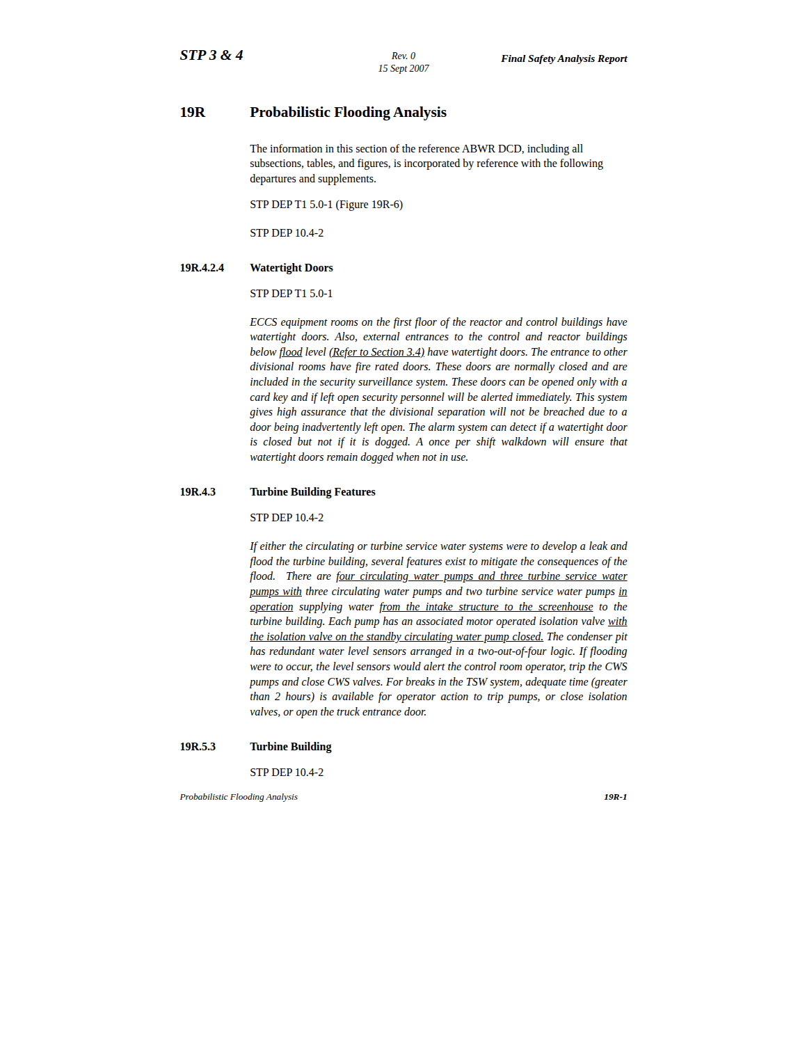Rev. 0
15 Sept 2007
STP 3 & 4
Final Safety Analysis Report
19RProbabilistic Flooding Analysis
The information in this section of the reference ABWR DCD, including all subsections, tables, and figures, is incorporated by reference with the following departures and supplements.
STP DEP T1 5.0-1 (Figure 19R-6)
STP DEP 10.4-2
19R.4.2.4 Watertight Doors
STP DEP T1 5.0-1
ECCS equipment rooms on the first floor of the reactor and control buildings have watertight doors. Also, external entrances to the control and reactor buildings below flood level (Refer to Section 3.4) have watertight doors. The entrance to other divisional rooms have fire rated doors. These doors are normally closed and are included in the security surveillance system. These doors can be opened only with a card key and if left open security personnel will be alerted immediately. This system gives high assurance that the divisional separation will not be breached due to a door being inadvertently left open. The alarm system can detect if a watertight door is closed but not if it is dogged. A once per shift walkdown will ensure that watertight doors remain dogged when not in use.
19R.4.3 Turbine Building Features
STP DEP 10.4-2
If either the circulating or turbine service water systems were to develop a leak and flood the turbine building, several features exist to mitigate the consequences of the flood. There are four circulating water pumps and three turbine service water pumps with three circulating water pumps and two turbine service water pumps in operation supplying water from the intake structure to the screenhouse to the turbine building. Each pump has an associated motor operated isolation valve with the isolation valve on the standby circulating water pump closed. The condenser pit has redundant water level sensors arranged in a two-out-of-four logic. If flooding were to occur, the level sensors would alert the control room operator, trip the CWS pumps and close CWS valves. For breaks in the TSW system, adequate time (greater than 2 hours) is available for operator action to trip pumps, or close isolation valves, or open the truck entrance door.
19R.5.3 Turbine Building
STP DEP 10.4-2
Probabilistic Flooding Analysis
19R-1